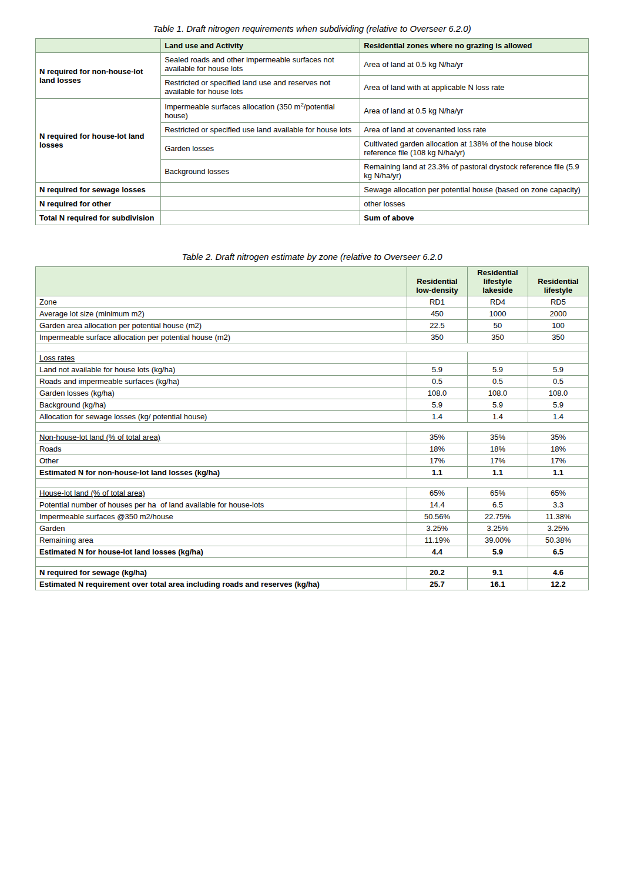Table 1. Draft nitrogen requirements when subdividing (relative to Overseer 6.2.0)
| | Land use and Activity | Residential zones where no grazing is allowed |
| --- | --- | --- |
| N required for non-house-lot land losses | Sealed roads and other impermeable surfaces not available for house lots | Area of land at 0.5 kg N/ha/yr |
| Restricted or specified land use and reserves not available for house lots | Area of land with at applicable N loss rate |
| N required for house-lot land losses | Impermeable surfaces allocation (350 m 2 /potential house) | Area of land at 0.5 kg N/ha/yr |
| Restricted or specified use land available for house lots | Area of land at covenanted loss rate |
| Garden losses | Cultivated garden allocation at 138% of the house block reference file (108 kg N/ha/yr) |
| Background losses | Remaining land at 23.3% of pastoral drystock reference file (5.9 kg N/ha/yr) |
| N required for sewage losses | | Sewage allocation per potential house (based on zone capacity) |
| N required for other | | other losses |
| Total N required for subdivision | | Sum of above |
Table 2. Draft nitrogen estimate by zone (relative to Overseer 6.2.0
| | Residential low-density | Residential lifestyle lakeside | Residential lifestyle |
| --- | --- | --- | --- |
| Zone | RD1 | RD4 | RD5 |
| Average lot size (minimum m2) | 450 | 1000 | 2000 |
| Garden area allocation per potential house (m2) | 22.5 | 50 | 100 |
| Impermeable surface allocation per potential house (m2) | 350 | 350 | 350 |
| Loss rates | | | |
| Land not available for house lots (kg/ha) | 5.9 | 5.9 | 5.9 |
| Roads and impermeable surfaces (kg/ha) | 0.5 | 0.5 | 0.5 |
| Garden losses (kg/ha) | 108.0 | 108.0 | 108.0 |
| Background (kg/ha) | 5.9 | 5.9 | 5.9 |
| Allocation for sewage losses (kg/ potential house) | 1.4 | 1.4 | 1.4 |
| Non-house-lot land (% of total area) | 35% | 35% | 35% |
| Roads | 18% | 18% | 18% |
| Other | 17% | 17% | 17% |
| Estimated N for non-house-lot land losses (kg/ha) | 1.1 | 1.1 | 1.1 |
| House-lot land (% of total area) | 65% | 65% | 65% |
| Potential number of houses per ha of land available for house-lots | 14.4 | 6.5 | 3.3 |
| Impermeable surfaces @350 m2/house | 50.56% | 22.75% | 11.38% |
| Garden | 3.25% | 3.25% | 3.25% |
| Remaining area | 11.19% | 39.00% | 50.38% |
| Estimated N for house-lot land losses (kg/ha) | 4.4 | 5.9 | 6.5 |
| N required for sewage (kg/ha) | 20.2 | 9.1 | 4.6 |
| Estimated N requirement over total area including roads and reserves (kg/ha) | 25.7 | 16.1 | 12.2 |